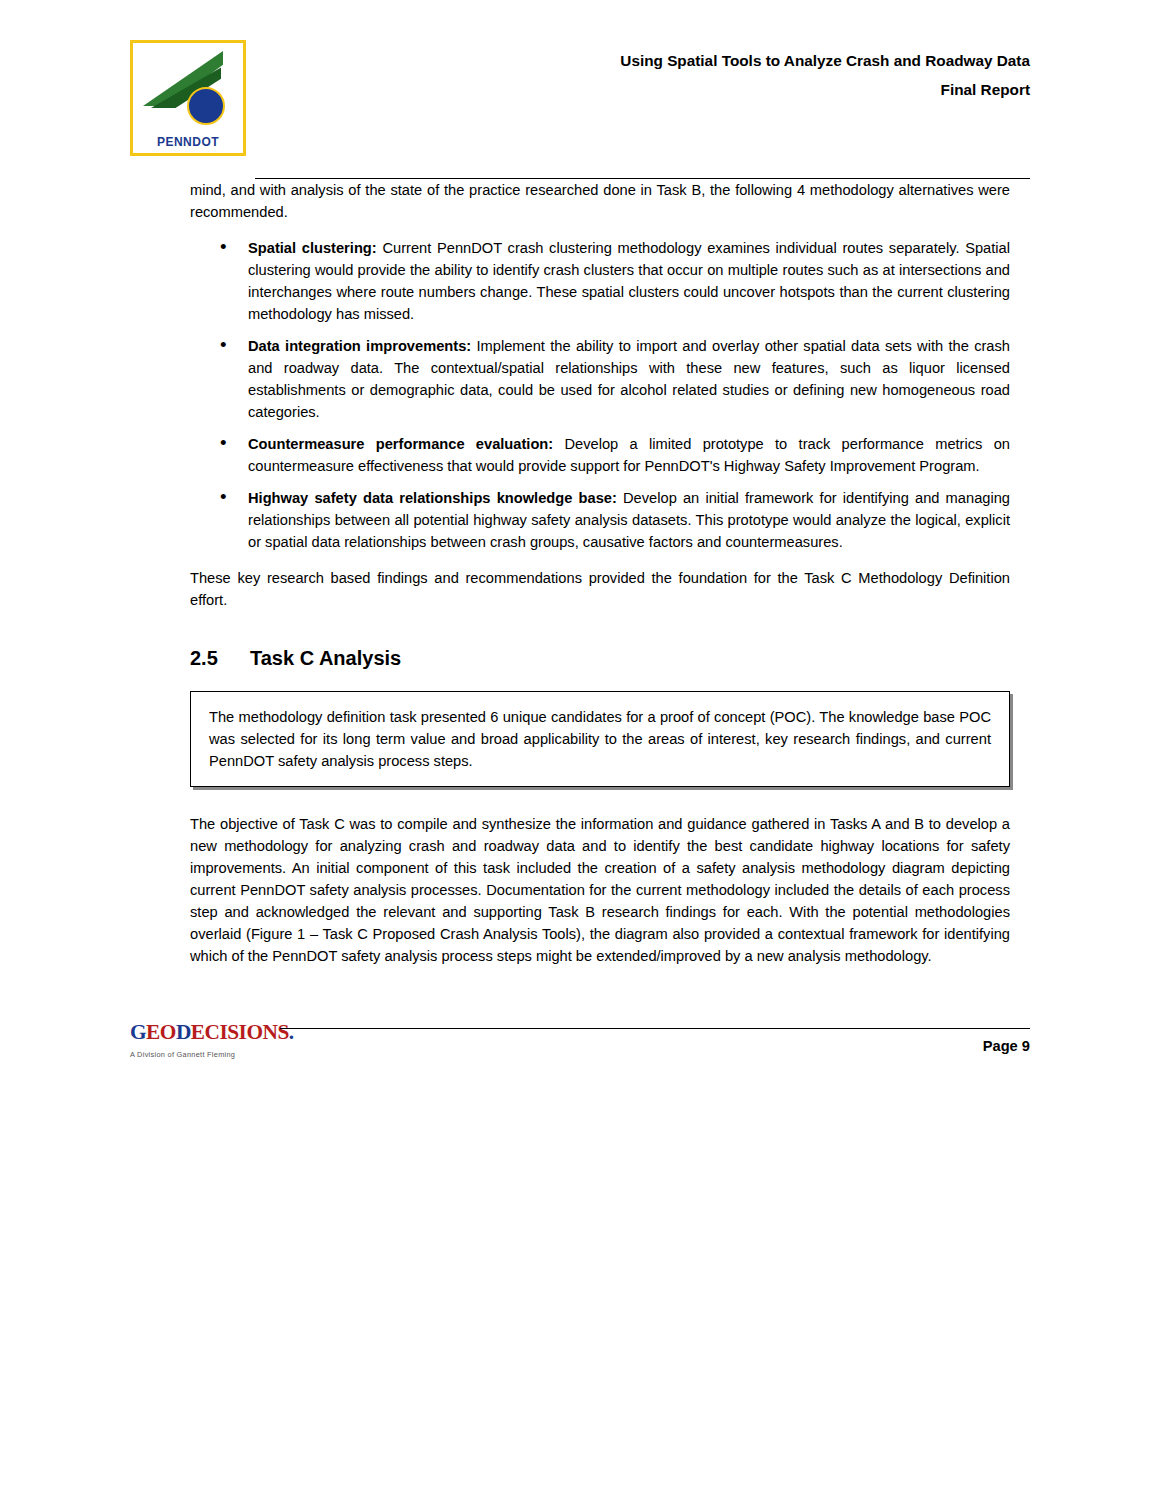PENNDOT
Using Spatial Tools to Analyze Crash and Roadway Data
Final Report
mind, and with analysis of the state of the practice researched done in Task B, the following 4 methodology alternatives were recommended.
Spatial clustering: Current PennDOT crash clustering methodology examines individual routes separately. Spatial clustering would provide the ability to identify crash clusters that occur on multiple routes such as at intersections and interchanges where route numbers change. These spatial clusters could uncover hotspots than the current clustering methodology has missed.
Data integration improvements: Implement the ability to import and overlay other spatial data sets with the crash and roadway data. The contextual/spatial relationships with these new features, such as liquor licensed establishments or demographic data, could be used for alcohol related studies or defining new homogeneous road categories.
Countermeasure performance evaluation: Develop a limited prototype to track performance metrics on countermeasure effectiveness that would provide support for PennDOT's Highway Safety Improvement Program.
Highway safety data relationships knowledge base: Develop an initial framework for identifying and managing relationships between all potential highway safety analysis datasets. This prototype would analyze the logical, explicit or spatial data relationships between crash groups, causative factors and countermeasures.
These key research based findings and recommendations provided the foundation for the Task C Methodology Definition effort.
2.5 Task C Analysis
The methodology definition task presented 6 unique candidates for a proof of concept (POC). The knowledge base POC was selected for its long term value and broad applicability to the areas of interest, key research findings, and current PennDOT safety analysis process steps.
The objective of Task C was to compile and synthesize the information and guidance gathered in Tasks A and B to develop a new methodology for analyzing crash and roadway data and to identify the best candidate highway locations for safety improvements. An initial component of this task included the creation of a safety analysis methodology diagram depicting current PennDOT safety analysis processes. Documentation for the current methodology included the details of each process step and acknowledged the relevant and supporting Task B research findings for each. With the potential methodologies overlaid (Figure 1 – Task C Proposed Crash Analysis Tools), the diagram also provided a contextual framework for identifying which of the PennDOT safety analysis process steps might be extended/improved by a new analysis methodology.
GEODECISIONS.
A Division of Gannett Fleming
Page 9